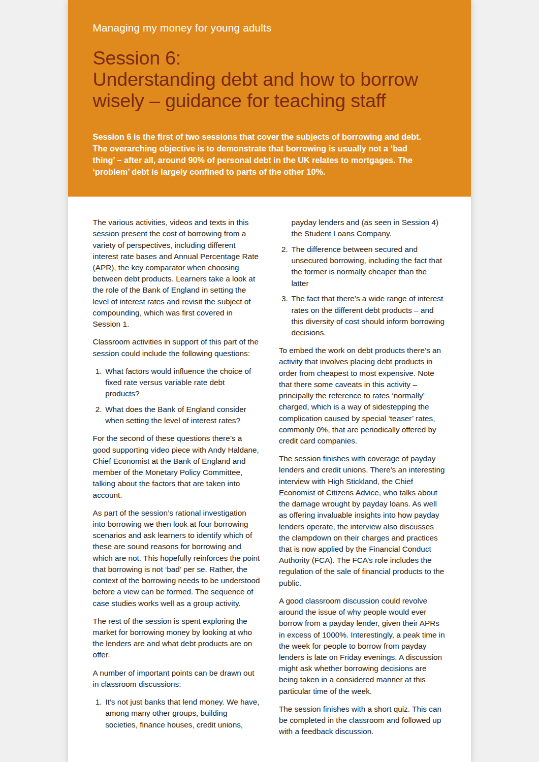Managing my money for young adults
Session 6: Understanding debt and how to borrow wisely – guidance for teaching staff
Session 6 is the first of two sessions that cover the subjects of borrowing and debt. The overarching objective is to demonstrate that borrowing is usually not a ‘bad thing’ – after all, around 90% of personal debt in the UK relates to mortgages. The ‘problem’ debt is largely confined to parts of the other 10%.
The various activities, videos and texts in this session present the cost of borrowing from a variety of perspectives, including different interest rate bases and Annual Percentage Rate (APR), the key comparator when choosing between debt products. Learners take a look at the role of the Bank of England in setting the level of interest rates and revisit the subject of compounding, which was first covered in Session 1.
Classroom activities in support of this part of the session could include the following questions:
What factors would influence the choice of fixed rate versus variable rate debt products?
What does the Bank of England consider when setting the level of interest rates?
For the second of these questions there’s a good supporting video piece with Andy Haldane, Chief Economist at the Bank of England and member of the Monetary Policy Committee, talking about the factors that are taken into account.
As part of the session’s rational investigation into borrowing we then look at four borrowing scenarios and ask learners to identify which of these are sound reasons for borrowing and which are not. This hopefully reinforces the point that borrowing is not ‘bad’ per se. Rather, the context of the borrowing needs to be understood before a view can be formed. The sequence of case studies works well as a group activity.
The rest of the session is spent exploring the market for borrowing money by looking at who the lenders are and what debt products are on offer.
A number of important points can be drawn out in classroom discussions:
It’s not just banks that lend money. We have, among many other groups, building societies, finance houses, credit unions, payday lenders and (as seen in Session 4) the Student Loans Company.
The difference between secured and unsecured borrowing, including the fact that the former is normally cheaper than the latter
The fact that there’s a wide range of interest rates on the different debt products – and this diversity of cost should inform borrowing decisions.
To embed the work on debt products there’s an activity that involves placing debt products in order from cheapest to most expensive. Note that there some caveats in this activity – principally the reference to rates ‘normally’ charged, which is a way of sidestepping the complication caused by special ‘teaser’ rates, commonly 0%, that are periodically offered by credit card companies.
The session finishes with coverage of payday lenders and credit unions. There’s an interesting interview with High Stickland, the Chief Economist of Citizens Advice, who talks about the damage wrought by payday loans. As well as offering invaluable insights into how payday lenders operate, the interview also discusses the clampdown on their charges and practices that is now applied by the Financial Conduct Authority (FCA). The FCA’s role includes the regulation of the sale of financial products to the public.
A good classroom discussion could revolve around the issue of why people would ever borrow from a payday lender, given their APRs in excess of 1000%. Interestingly, a peak time in the week for people to borrow from payday lenders is late on Friday evenings. A discussion might ask whether borrowing decisions are being taken in a considered manner at this particular time of the week.
The session finishes with a short quiz. This can be completed in the classroom and followed up with a feedback discussion.